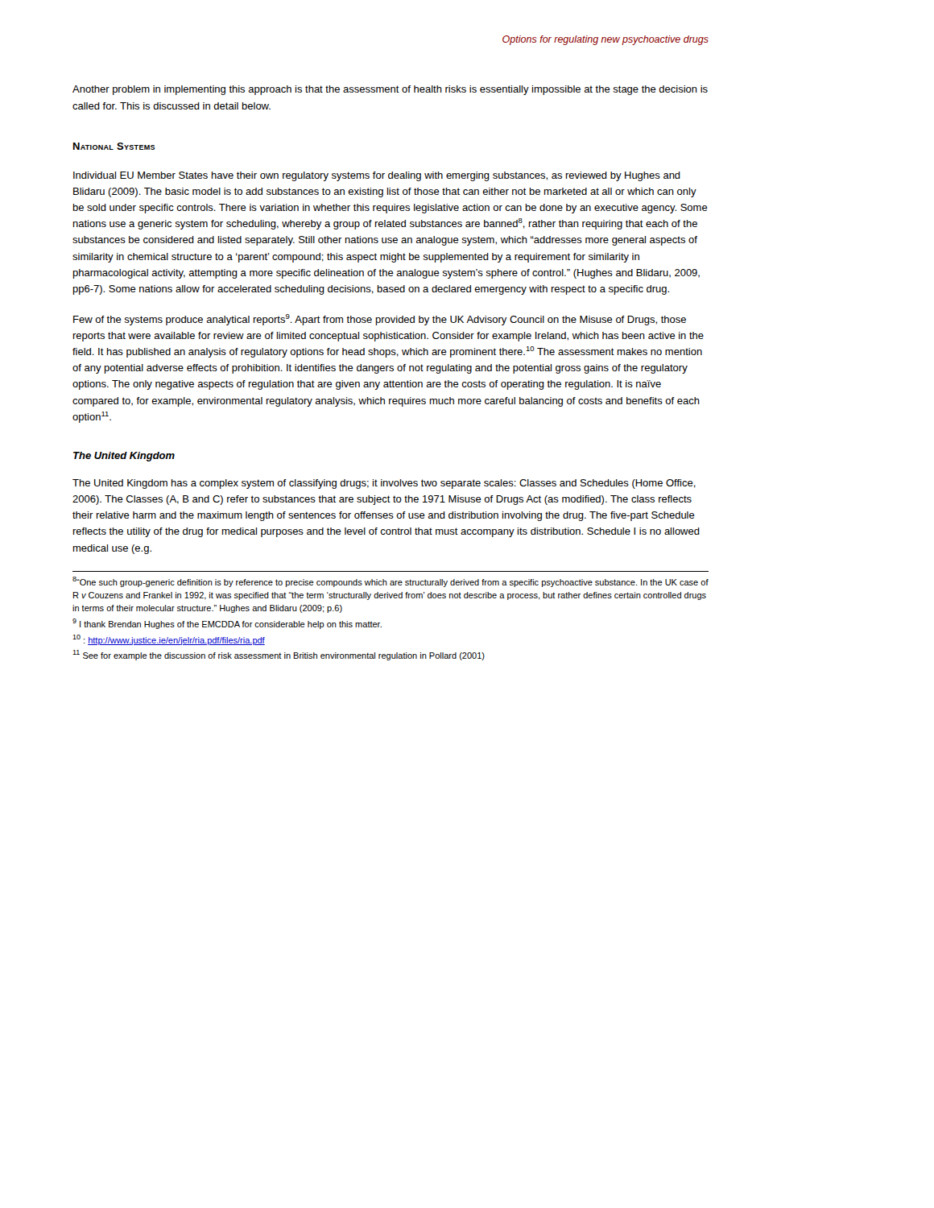Options for regulating new psychoactive drugs
Another problem in implementing this approach is that the assessment of health risks is essentially impossible at the stage the decision is called for. This is discussed in detail below.
National Systems
Individual EU Member States have their own regulatory systems for dealing with emerging substances, as reviewed by Hughes and Blidaru (2009). The basic model is to add substances to an existing list of those that can either not be marketed at all or which can only be sold under specific controls. There is variation in whether this requires legislative action or can be done by an executive agency. Some nations use a generic system for scheduling, whereby a group of related substances are banned8, rather than requiring that each of the substances be considered and listed separately. Still other nations use an analogue system, which “addresses more general aspects of similarity in chemical structure to a ‘parent’ compound; this aspect might be supplemented by a requirement for similarity in pharmacological activity, attempting a more specific delineation of the analogue system’s sphere of control.” (Hughes and Blidaru, 2009, pp6-7). Some nations allow for accelerated scheduling decisions, based on a declared emergency with respect to a specific drug.
Few of the systems produce analytical reports9. Apart from those provided by the UK Advisory Council on the Misuse of Drugs, those reports that were available for review are of limited conceptual sophistication. Consider for example Ireland, which has been active in the field. It has published an analysis of regulatory options for head shops, which are prominent there.10 The assessment makes no mention of any potential adverse effects of prohibition. It identifies the dangers of not regulating and the potential gross gains of the regulatory options. The only negative aspects of regulation that are given any attention are the costs of operating the regulation. It is naïve compared to, for example, environmental regulatory analysis, which requires much more careful balancing of costs and benefits of each option11.
The United Kingdom
The United Kingdom has a complex system of classifying drugs; it involves two separate scales: Classes and Schedules (Home Office, 2006). The Classes (A, B and C) refer to substances that are subject to the 1971 Misuse of Drugs Act (as modified). The class reflects their relative harm and the maximum length of sentences for offenses of use and distribution involving the drug. The five-part Schedule reflects the utility of the drug for medical purposes and the level of control that must accompany its distribution. Schedule I is no allowed medical use (e.g.
8“One such group-generic definition is by reference to precise compounds which are structurally derived from a specific psychoactive substance. In the UK case of R v Couzens and Frankel in 1992, it was specified that “the term ‘structurally derived from’ does not describe a process, but rather defines certain controlled drugs in terms of their molecular structure.” Hughes and Blidaru (2009; p.6)
9 I thank Brendan Hughes of the EMCDDA for considerable help on this matter.
10 : http://www.justice.ie/en/jelr/ria.pdf/files/ria.pdf
11 See for example the discussion of risk assessment in British environmental regulation in Pollard (2001)